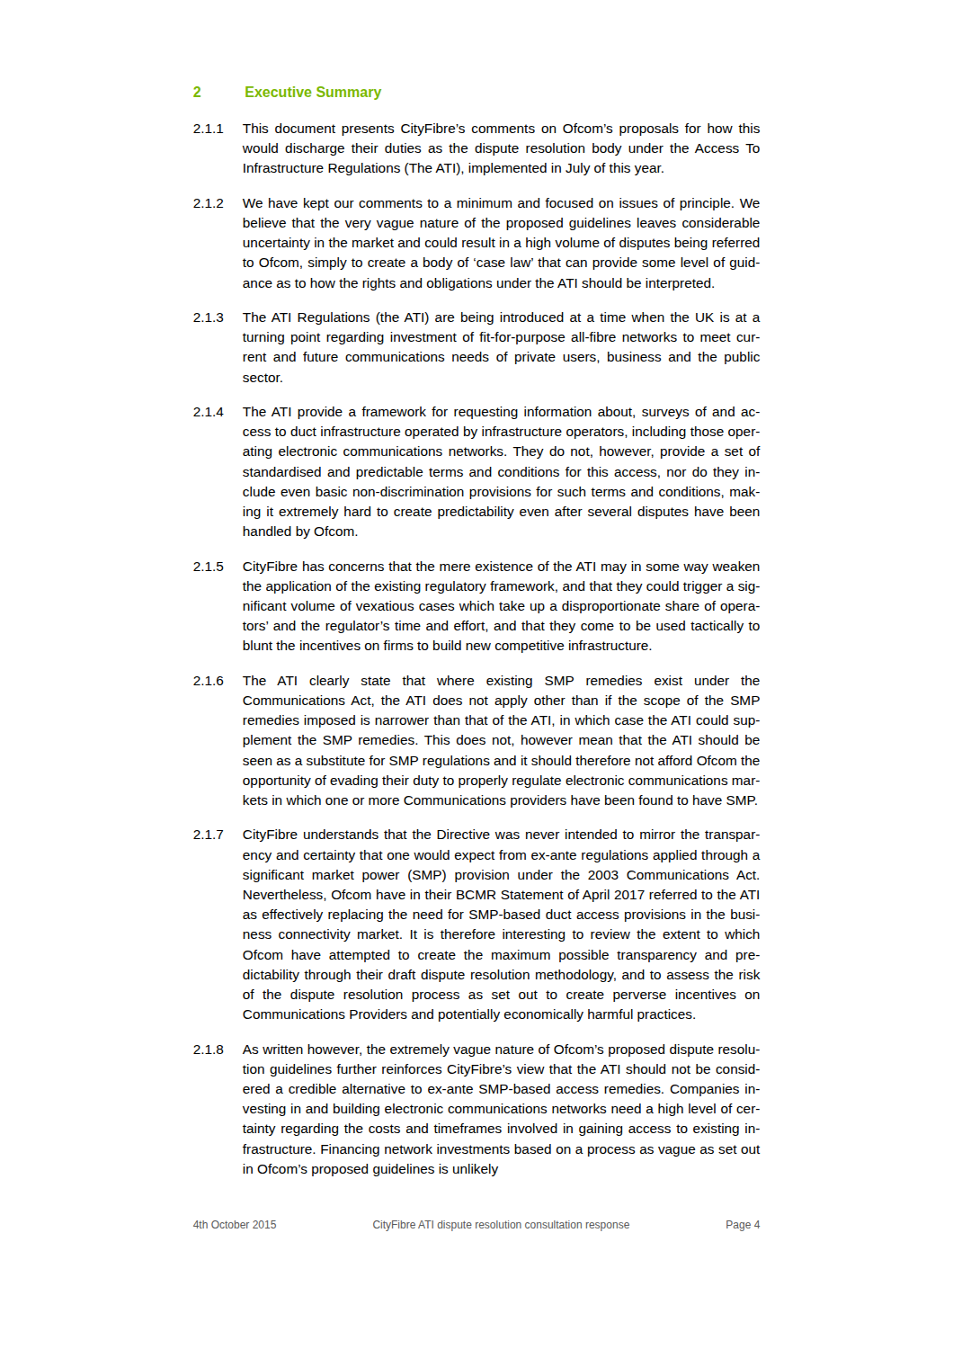2 Executive Summary
2.1.1
This document presents CityFibre’s comments on Ofcom’s proposals for how this would discharge their duties as the dispute resolution body under the Access To Infrastructure Regulations (The ATI), implemented in July of this year.
2.1.2
We have kept our comments to a minimum and focused on issues of principle. We believe that the very vague nature of the proposed guidelines leaves considerable uncertainty in the market and could result in a high volume of disputes being referred to Ofcom, simply to create a body of ‘case law’ that can provide some level of guidance as to how the rights and obligations under the ATI should be interpreted.
2.1.3
The ATI Regulations (the ATI) are being introduced at a time when the UK is at a turning point regarding investment of fit-for-purpose all-fibre networks to meet current and future communications needs of private users, business and the public sector.
2.1.4
The ATI provide a framework for requesting information about, surveys of and access to duct infrastructure operated by infrastructure operators, including those operating electronic communications networks. They do not, however, provide a set of standardised and predictable terms and conditions for this access, nor do they include even basic non-discrimination provisions for such terms and conditions, making it extremely hard to create predictability even after several disputes have been handled by Ofcom.
2.1.5
CityFibre has concerns that the mere existence of the ATI may in some way weaken the application of the existing regulatory framework, and that they could trigger a significant volume of vexatious cases which take up a disproportionate share of operators’ and the regulator’s time and effort, and that they come to be used tactically to blunt the incentives on firms to build new competitive infrastructure.
2.1.6
The ATI clearly state that where existing SMP remedies exist under the Communications Act, the ATI does not apply other than if the scope of the SMP remedies imposed is narrower than that of the ATI, in which case the ATI could supplement the SMP remedies. This does not, however mean that the ATI should be seen as a substitute for SMP regulations and it should therefore not afford Ofcom the opportunity of evading their duty to properly regulate electronic communications markets in which one or more Communications providers have been found to have SMP.
2.1.7
CityFibre understands that the Directive was never intended to mirror the transparency and certainty that one would expect from ex-ante regulations applied through a significant market power (SMP) provision under the 2003 Communications Act. Nevertheless, Ofcom have in their BCMR Statement of April 2017 referred to the ATI as effectively replacing the need for SMP-based duct access provisions in the business connectivity market. It is therefore interesting to review the extent to which Ofcom have attempted to create the maximum possible transparency and predictability through their draft dispute resolution methodology, and to assess the risk of the dispute resolution process as set out to create perverse incentives on Communications Providers and potentially economically harmful practices.
2.1.8
As written however, the extremely vague nature of Ofcom’s proposed dispute resolution guidelines further reinforces CityFibre’s view that the ATI should not be considered a credible alternative to ex-ante SMP-based access remedies. Companies investing in and building electronic communications networks need a high level of certainty regarding the costs and timeframes involved in gaining access to existing infrastructure. Financing network investments based on a process as vague as set out in Ofcom’s proposed guidelines is unlikely
4th October 2015
CityFibre ATI dispute resolution consultation response
Page 4